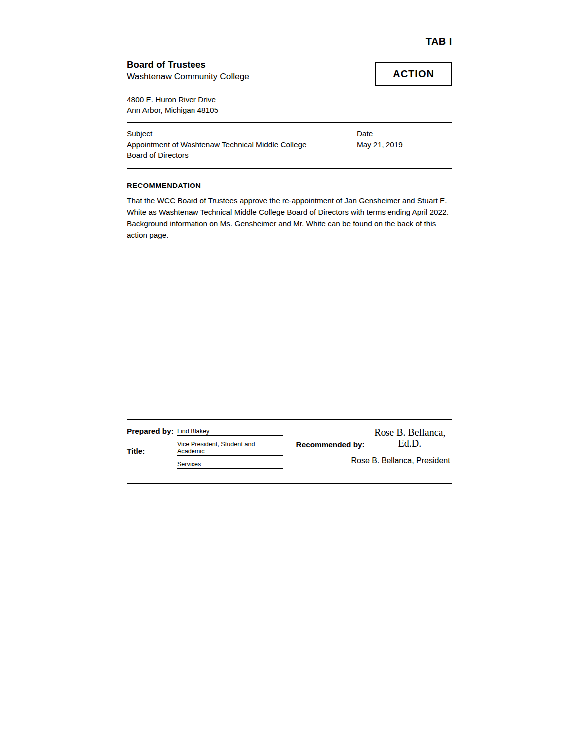TAB I
Board of Trustees
Washtenaw Community College
ACTION
4800 E. Huron River Drive
Ann Arbor, Michigan 48105
Subject Appointment of Washtenaw Technical Middle College
Board of Directors
Date May 21, 2019
RECOMMENDATION
That the WCC Board of Trustees approve the re-appointment of Jan Gensheimer and Stuart E. White as Washtenaw Technical Middle College Board of Directors with terms ending April 2022. Background information on Ms. Gensheimer and Mr. White can be found on the back of this action page.
Prepared by: Lind Blakey
Title: Vice President, Student and Academic
Services
Recommended by: Rose B. Bellanca, Ed.D.
Rose B. Bellanca, President